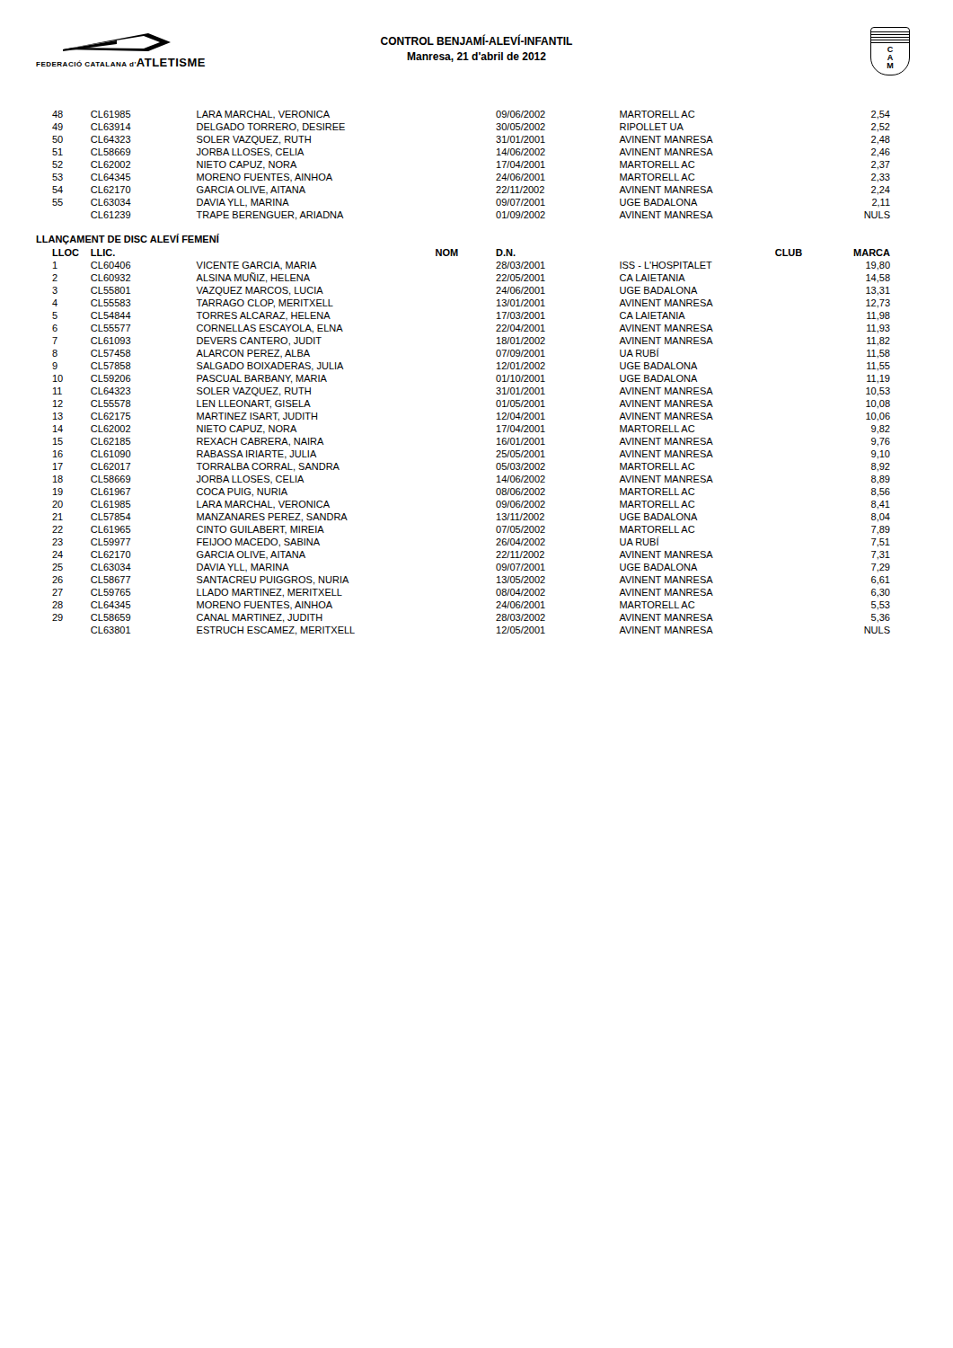FEDERACIÓ CATALANA d'ATLETISME
CONTROL BENJAMÍ-ALEVÍ-INFANTIL
Manresa, 21 d'abril de 2012
C
A
M
| 48 | CL61985 | LARA MARCHAL, VERONICA | 09/06/2002 | MARTORELL AC | 2,54 |
| 49 | CL63914 | DELGADO TORRERO, DESIREE | 30/05/2002 | RIPOLLET UA | 2,52 |
| 50 | CL64323 | SOLER VAZQUEZ, RUTH | 31/01/2001 | AVINENT MANRESA | 2,48 |
| 51 | CL58669 | JORBA LLOSES, CELIA | 14/06/2002 | AVINENT MANRESA | 2,46 |
| 52 | CL62002 | NIETO CAPUZ, NORA | 17/04/2001 | MARTORELL AC | 2,37 |
| 53 | CL64345 | MORENO FUENTES, AINHOA | 24/06/2001 | MARTORELL AC | 2,33 |
| 54 | CL62170 | GARCIA OLIVE, AITANA | 22/11/2002 | AVINENT MANRESA | 2,24 |
| 55 | CL63034 | DAVIA YLL, MARINA | 09/07/2001 | UGE BADALONA | 2,11 |
| | CL61239 | TRAPE BERENGUER, ARIADNA | 01/09/2002 | AVINENT MANRESA | NULS |
LLANÇAMENT DE DISC ALEVÍ FEMENÍ
| LLOC | LLIC. | NOM | D.N. | CLUB | MARCA |
| 1 | CL60406 | VICENTE GARCIA, MARIA | 28/03/2001 | ISS - L'HOSPITALET | 19,80 |
| 2 | CL60932 | ALSINA MUÑIZ, HELENA | 22/05/2001 | CA LAIETANIA | 14,58 |
| 3 | CL55801 | VAZQUEZ MARCOS, LUCIA | 24/06/2001 | UGE BADALONA | 13,31 |
| 4 | CL55583 | TARRAGO CLOP, MERITXELL | 13/01/2001 | AVINENT MANRESA | 12,73 |
| 5 | CL54844 | TORRES ALCARAZ, HELENA | 17/03/2001 | CA LAIETANIA | 11,98 |
| 6 | CL55577 | CORNELLAS ESCAYOLA, ELNA | 22/04/2001 | AVINENT MANRESA | 11,93 |
| 7 | CL61093 | DEVERS CANTERO, JUDIT | 18/01/2002 | AVINENT MANRESA | 11,82 |
| 8 | CL57458 | ALARCON PEREZ, ALBA | 07/09/2001 | UA RUBÍ | 11,58 |
| 9 | CL57858 | SALGADO BOIXADERAS, JULIA | 12/01/2002 | UGE BADALONA | 11,55 |
| 10 | CL59206 | PASCUAL BARBANY, MARIA | 01/10/2001 | UGE BADALONA | 11,19 |
| 11 | CL64323 | SOLER VAZQUEZ, RUTH | 31/01/2001 | AVINENT MANRESA | 10,53 |
| 12 | CL55578 | LEN LLEONART, GISELA | 01/05/2001 | AVINENT MANRESA | 10,08 |
| 13 | CL62175 | MARTINEZ ISART, JUDITH | 12/04/2001 | AVINENT MANRESA | 10,06 |
| 14 | CL62002 | NIETO CAPUZ, NORA | 17/04/2001 | MARTORELL AC | 9,82 |
| 15 | CL62185 | REXACH CABRERA, NAIRA | 16/01/2001 | AVINENT MANRESA | 9,76 |
| 16 | CL61090 | RABASSA IRIARTE, JULIA | 25/05/2001 | AVINENT MANRESA | 9,10 |
| 17 | CL62017 | TORRALBA CORRAL, SANDRA | 05/03/2002 | MARTORELL AC | 8,92 |
| 18 | CL58669 | JORBA LLOSES, CELIA | 14/06/2002 | AVINENT MANRESA | 8,89 |
| 19 | CL61967 | COCA PUIG, NURIA | 08/06/2002 | MARTORELL AC | 8,56 |
| 20 | CL61985 | LARA MARCHAL, VERONICA | 09/06/2002 | MARTORELL AC | 8,41 |
| 21 | CL57854 | MANZANARES PEREZ, SANDRA | 13/11/2002 | UGE BADALONA | 8,04 |
| 22 | CL61965 | CINTO GUILABERT, MIREIA | 07/05/2002 | MARTORELL AC | 7,89 |
| 23 | CL59977 | FEIJOO MACEDO, SABINA | 26/04/2002 | UA RUBÍ | 7,51 |
| 24 | CL62170 | GARCIA OLIVE, AITANA | 22/11/2002 | AVINENT MANRESA | 7,31 |
| 25 | CL63034 | DAVIA YLL, MARINA | 09/07/2001 | UGE BADALONA | 7,29 |
| 26 | CL58677 | SANTACREU PUIGGROS, NURIA | 13/05/2002 | AVINENT MANRESA | 6,61 |
| 27 | CL59765 | LLADO MARTINEZ, MERITXELL | 08/04/2002 | AVINENT MANRESA | 6,30 |
| 28 | CL64345 | MORENO FUENTES, AINHOA | 24/06/2001 | MARTORELL AC | 5,53 |
| 29 | CL58659 | CANAL MARTINEZ, JUDITH | 28/03/2002 | AVINENT MANRESA | 5,36 |
| | CL63801 | ESTRUCH ESCAMEZ, MERITXELL | 12/05/2001 | AVINENT MANRESA | NULS |